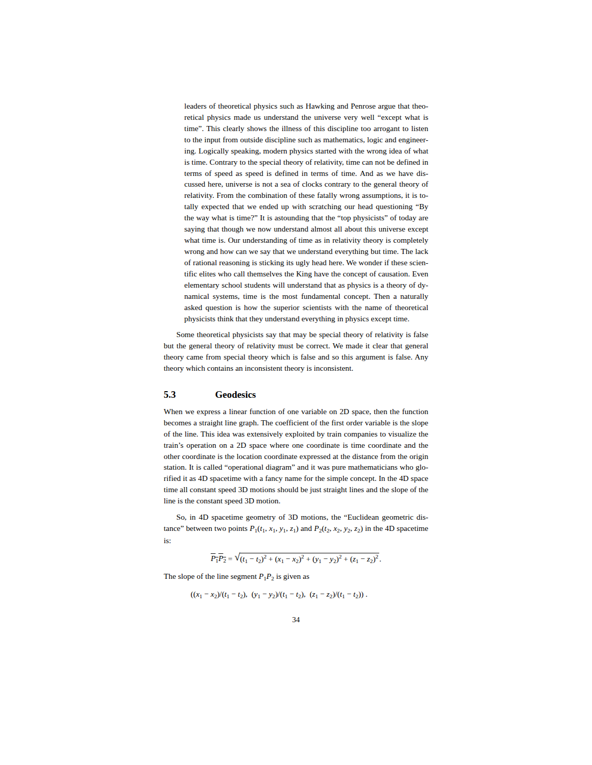leaders of theoretical physics such as Hawking and Penrose argue that theoretical physics made us understand the universe very well “except what is time”. This clearly shows the illness of this discipline too arrogant to listen to the input from outside discipline such as mathematics, logic and engineering. Logically speaking, modern physics started with the wrong idea of what is time. Contrary to the special theory of relativity, time can not be defined in terms of speed as speed is defined in terms of time. And as we have discussed here, universe is not a sea of clocks contrary to the general theory of relativity. From the combination of these fatally wrong assumptions, it is totally expected that we ended up with scratching our head questioning “By the way what is time?” It is astounding that the “top physicists” of today are saying that though we now understand almost all about this universe except what time is. Our understanding of time as in relativity theory is completely wrong and how can we say that we understand everything but time. The lack of rational reasoning is sticking its ugly head here. We wonder if these scientific elites who call themselves the King have the concept of causation. Even elementary school students will understand that as physics is a theory of dynamical systems, time is the most fundamental concept. Then a naturally asked question is how the superior scientists with the name of theoretical physicists think that they understand everything in physics except time.
Some theoretical physicists say that may be special theory of relativity is false but the general theory of relativity must be correct. We made it clear that general theory came from special theory which is false and so this argument is false. Any theory which contains an inconsistent theory is inconsistent.
5.3 Geodesics
When we express a linear function of one variable on 2D space, then the function becomes a straight line graph. The coefficient of the first order variable is the slope of the line. This idea was extensively exploited by train companies to visualize the train’s operation on a 2D space where one coordinate is time coordinate and the other coordinate is the location coordinate expressed at the distance from the origin station. It is called “operational diagram” and it was pure mathematicians who glorified it as 4D spacetime with a fancy name for the simple concept. In the 4D space time all constant speed 3D motions should be just straight lines and the slope of the line is the constant speed 3D motion.
So, in 4D spacetime geometry of 3D motions, the “Euclidean geometric distance” between two points P1(t1, x1, y1, z1) and P2(t2, x2, y2, z2) in the 4D spacetime is:
P1P2 = (t1 − t2)2 + (x1 − x2)2 + (y1 − y2)2 + (z1 − z2)2.
The slope of the line segment P1P2 is given as
((x1 − x2)/(t1 − t2), (y1 − y2)/(t1 − t2), (z1 − z2)/(t1 − t2)) .
34